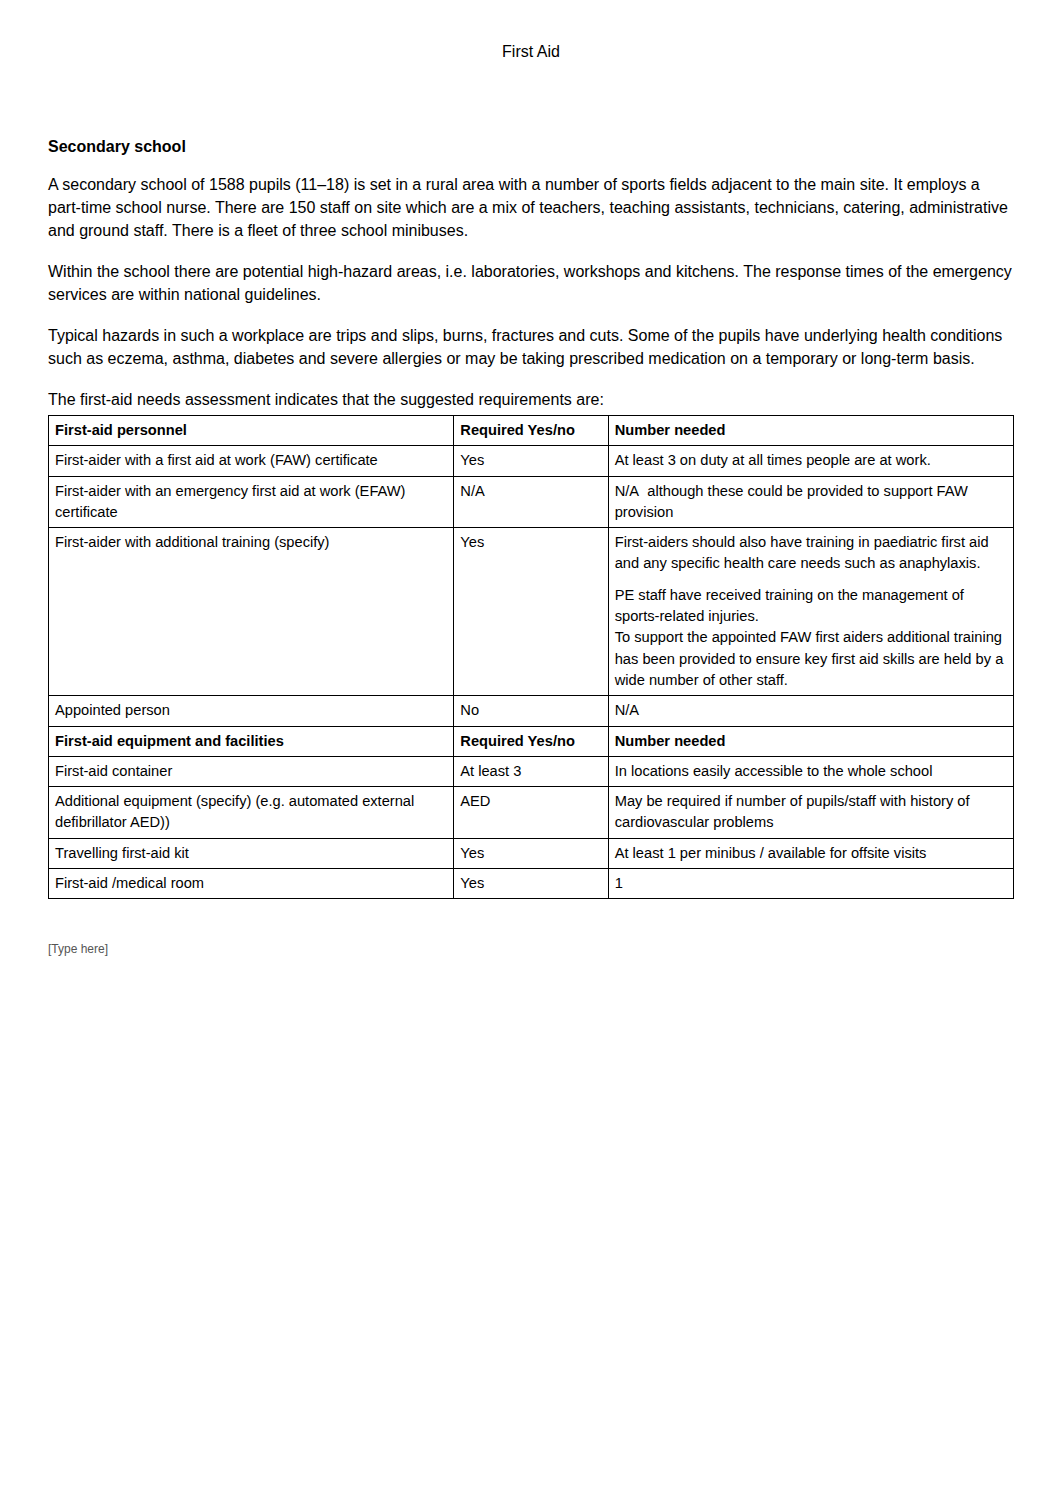First Aid
Secondary school
A secondary school of 1588 pupils (11–18) is set in a rural area with a number of sports fields adjacent to the main site. It employs a part-time school nurse. There are 150 staff on site which are a mix of teachers, teaching assistants, technicians, catering, administrative and ground staff. There is a fleet of three school minibuses.
Within the school there are potential high-hazard areas, i.e. laboratories, workshops and kitchens. The response times of the emergency services are within national guidelines.
Typical hazards in such a workplace are trips and slips, burns, fractures and cuts. Some of the pupils have underlying health conditions such as eczema, asthma, diabetes and severe allergies or may be taking prescribed medication on a temporary or long-term basis.
The first-aid needs assessment indicates that the suggested requirements are:
| First-aid personnel | Required Yes/no | Number needed |
| --- | --- | --- |
| First-aider with a first aid at work (FAW) certificate | Yes | At least 3 on duty at all times people are at work. |
| First-aider with an emergency first aid at work (EFAW) certificate | N/A | N/A although these could be provided to support FAW provision |
| First-aider with additional training (specify) | Yes | First-aiders should also have training in paediatric first aid and any specific health care needs such as anaphylaxis. PE staff have received training on the management of sports-related injuries. To support the appointed FAW first aiders additional training has been provided to ensure key first aid skills are held by a wide number of other staff. |
| Appointed person | No | N/A |
| First-aid equipment and facilities | Required Yes/no | Number needed |
| First-aid container | At least 3 | In locations easily accessible to the whole school |
| Additional equipment (specify) (e.g. automated external defibrillator AED)) | AED | May be required if number of pupils/staff with history of cardiovascular problems |
| Travelling first-aid kit | Yes | At least 1 per minibus / available for offsite visits |
| First-aid /medical room | Yes | 1 |
[Type here]